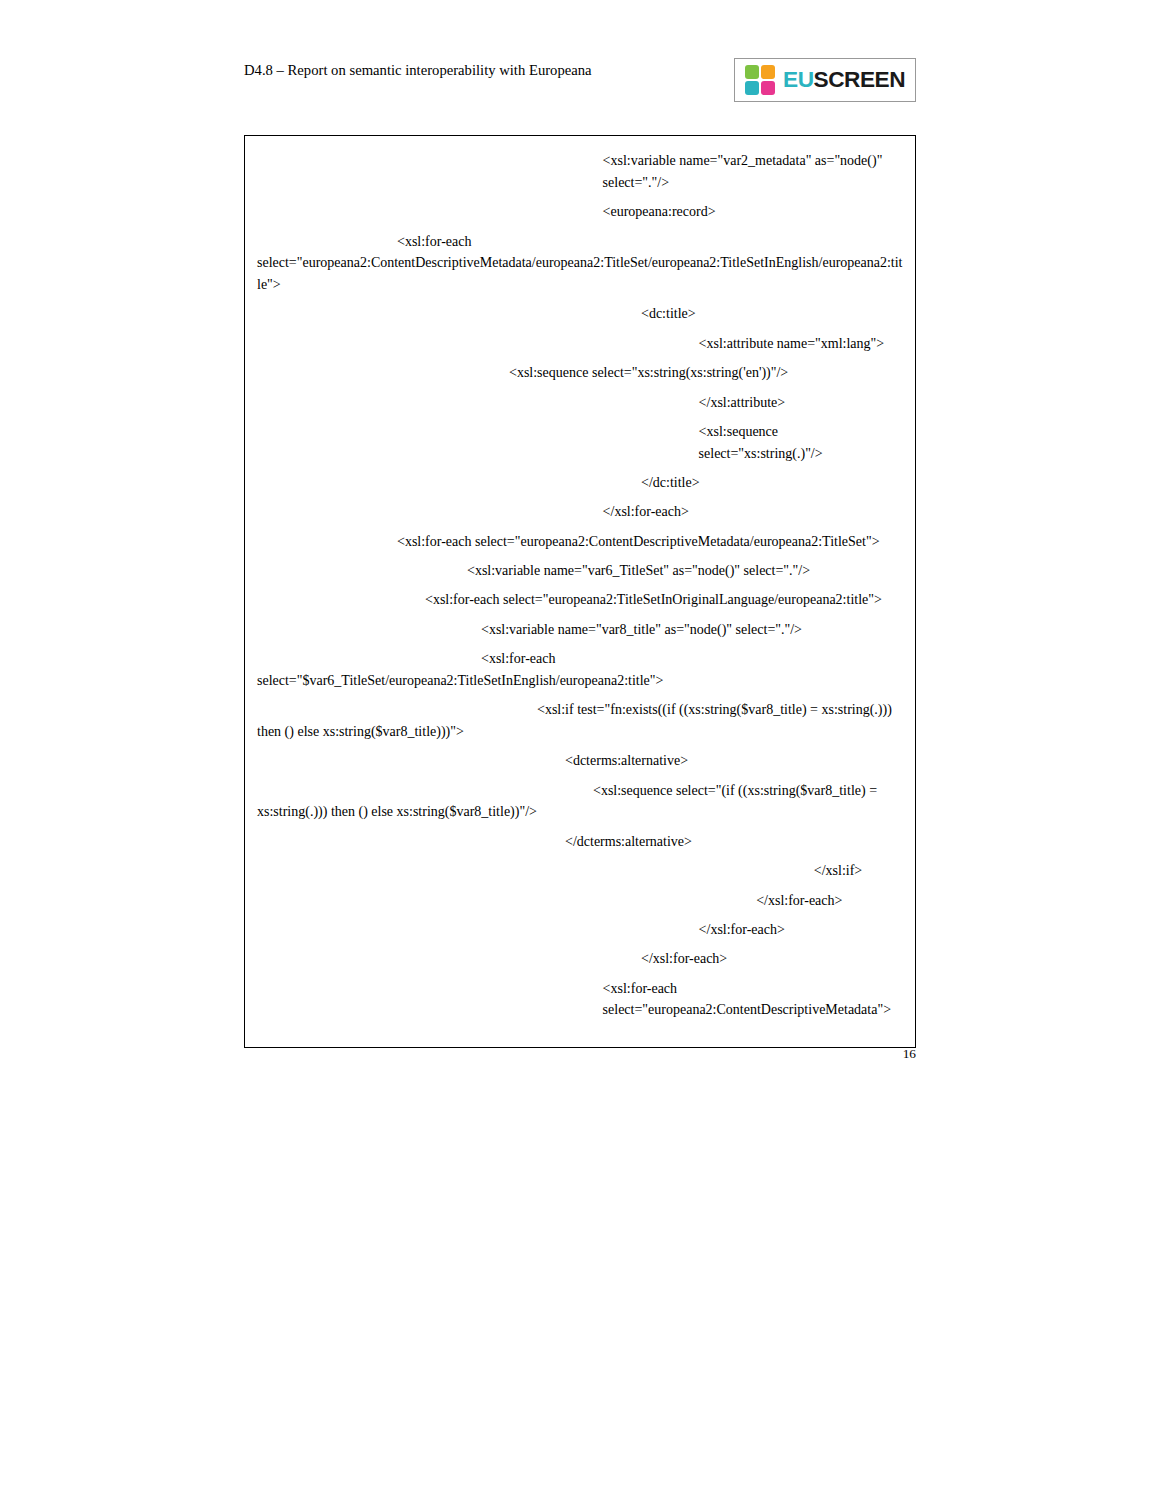D4.8 – Report on semantic interoperability with Europeana
EU SCREEN
<xsl:variable name="var2_metadata" as="node()" select="."/>
<europeana:record>
<xsl:for-each select="europeana2:ContentDescriptiveMetadata/europeana2:TitleSet/europeana2:TitleSetInEnglish/europeana2:title">
<dc:title>
<xsl:attribute name="xml:lang">
<xsl:sequence select="xs:string(xs:string('en'))"/>
</xsl:attribute>
<xsl:sequence select="xs:string(.)"/>
</dc:title>
</xsl:for-each>
<xsl:for-each select="europeana2:ContentDescriptiveMetadata/europeana2:TitleSet">
<xsl:variable name="var6_TitleSet" as="node()" select="."/>
<xsl:for-each select="europeana2:TitleSetInOriginalLanguage/europeana2:title">
<xsl:variable name="var8_title" as="node()" select="."/>
<xsl:for-each select="$var6_TitleSet/europeana2:TitleSetInEnglish/europeana2:title">
<xsl:if test="fn:exists((if ((xs:string($var8_title) = xs:string(.))) then () else xs:string($var8_title)))">
<dcterms:alternative>
<xsl:sequence select="(if ((xs:string($var8_title) = xs:string(.))) then () else xs:string($var8_title))"/>
</dcterms:alternative>
</xsl:if>
</xsl:for-each>
</xsl:for-each>
</xsl:for-each>
<xsl:for-each select="europeana2:ContentDescriptiveMetadata">
16